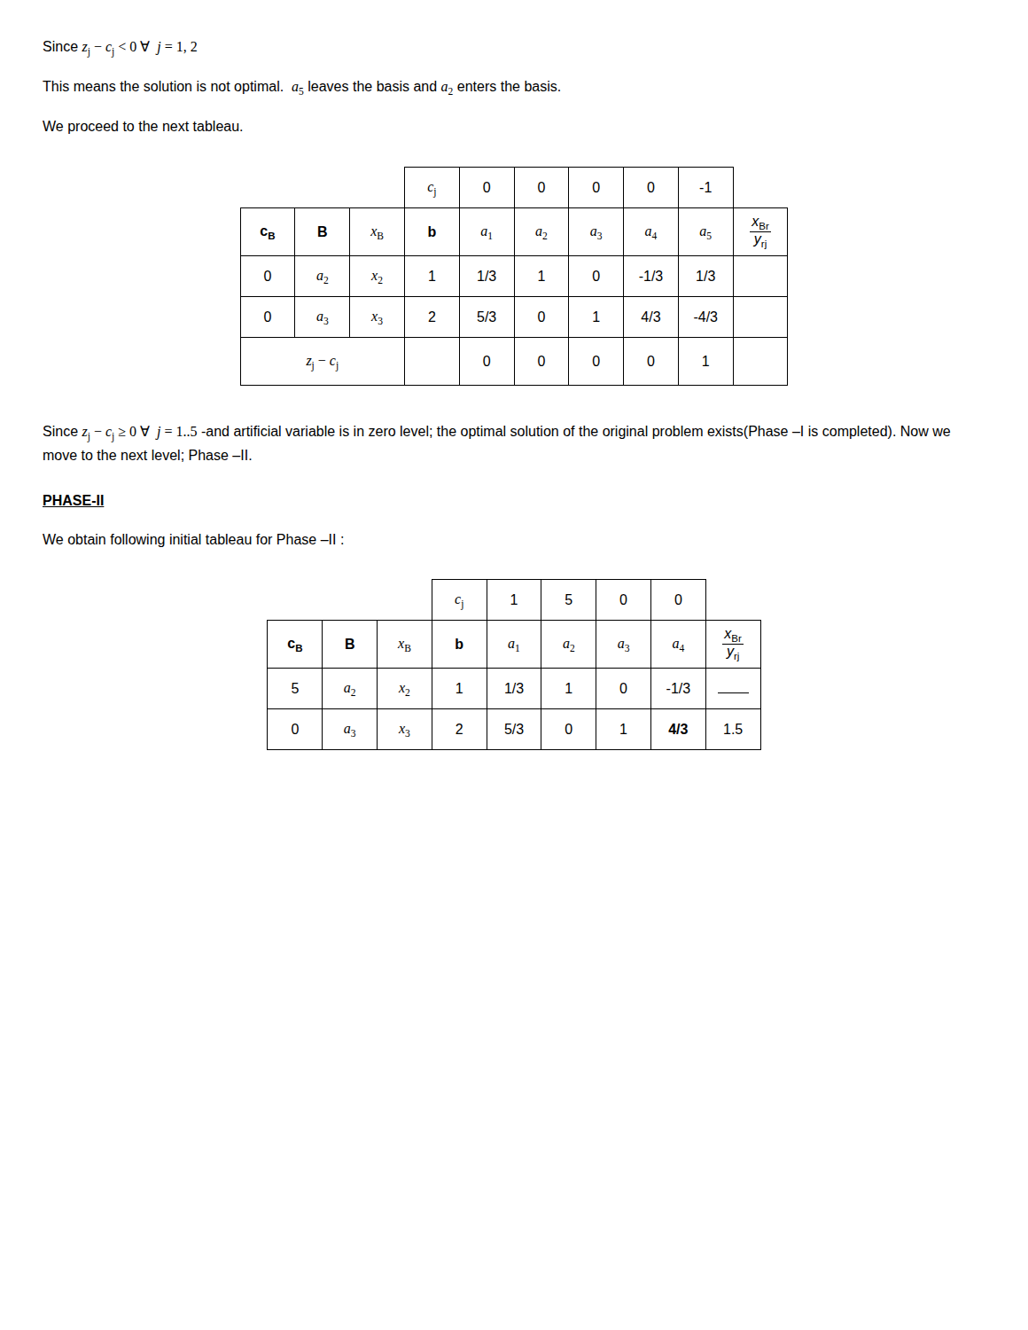Since zj − cj < 0 ∀ j = 1, 2
This means the solution is not optimal. a5 leaves the basis and a2 enters the basis.
We proceed to the next tableau.
| | | | c j | 0 | 0 | 0 | 0 | -1 | |
| c B | B | x B | b | a 1 | a 2 | a 3 | a 4 | a 5 | x Br y rj |
| 0 | a 2 | x 2 | 1 | 1/3 | 1 | 0 | -1/3 | 1/3 | |
| 0 | a 3 | x 3 | 2 | 5/3 | 0 | 1 | 4/3 | -4/3 | |
| z j − c j | | 0 | 0 | 0 | 0 | 1 | |
Since zj − cj ≥ 0 ∀ j = 1..5 -and artificial variable is in zero level; the optimal solution of the original problem exists(Phase –I is completed). Now we move to the next level; Phase –II.
PHASE-II
We obtain following initial tableau for Phase –II :
| | | | c j | 1 | 5 | 0 | 0 | |
| c B | B | x B | b | a 1 | a 2 | a 3 | a 4 | x Br y rj |
| 5 | a 2 | x 2 | 1 | 1/3 | 1 | 0 | -1/3 | |
| 0 | a 3 | x 3 | 2 | 5/3 | 0 | 1 | 4/3 | 1.5 |